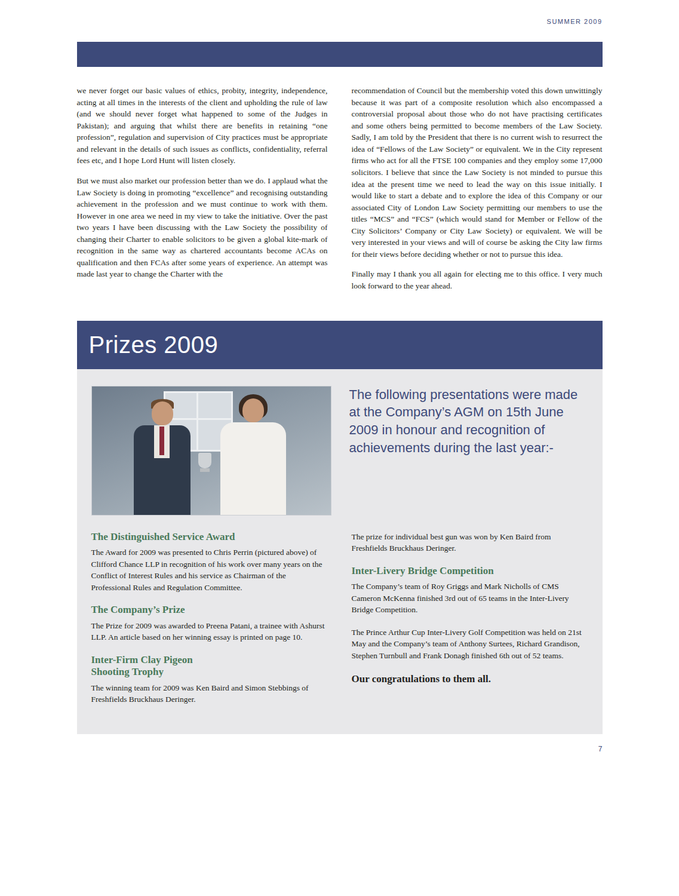Summer 2009
we never forget our basic values of ethics, probity, integrity, independence, acting at all times in the interests of the client and upholding the rule of law (and we should never forget what happened to some of the Judges in Pakistan); and arguing that whilst there are benefits in retaining “one profession”, regulation and supervision of City practices must be appropriate and relevant in the details of such issues as conflicts, confidentiality, referral fees etc, and I hope Lord Hunt will listen closely.
But we must also market our profession better than we do. I applaud what the Law Society is doing in promoting “excellence” and recognising outstanding achievement in the profession and we must continue to work with them. However in one area we need in my view to take the initiative. Over the past two years I have been discussing with the Law Society the possibility of changing their Charter to enable solicitors to be given a global kite-mark of recognition in the same way as chartered accountants become ACAs on qualification and then FCAs after some years of experience. An attempt was made last year to change the Charter with the
recommendation of Council but the membership voted this down unwittingly because it was part of a composite resolution which also encompassed a controversial proposal about those who do not have practising certificates and some others being permitted to become members of the Law Society. Sadly, I am told by the President that there is no current wish to resurrect the idea of “Fellows of the Law Society” or equivalent. We in the City represent firms who act for all the FTSE 100 companies and they employ some 17,000 solicitors. I believe that since the Law Society is not minded to pursue this idea at the present time we need to lead the way on this issue initially. I would like to start a debate and to explore the idea of this Company or our associated City of London Law Society permitting our members to use the titles “MCS” and “FCS” (which would stand for Member or Fellow of the City Solicitors’ Company or City Law Society) or equivalent. We will be very interested in your views and will of course be asking the City law firms for their views before deciding whether or not to pursue this idea.
Finally may I thank you all again for electing me to this office. I very much look forward to the year ahead.
Prizes 2009
The following presentations were made at the Company’s AGM on 15th June 2009 in honour and recognition of achievements during the last year:-
The Distinguished Service Award
The Award for 2009 was presented to Chris Perrin (pictured above) of Clifford Chance LLP in recognition of his work over many years on the Conflict of Interest Rules and his service as Chairman of the Professional Rules and Regulation Committee.
The Company’s Prize
The Prize for 2009 was awarded to Preena Patani, a trainee with Ashurst LLP. An article based on her winning essay is printed on page 10.
Inter-Firm Clay Pigeon
Shooting Trophy
The winning team for 2009 was Ken Baird and Simon Stebbings of Freshfields Bruckhaus Deringer.
The prize for individual best gun was won by Ken Baird from Freshfields Bruckhaus Deringer.
Inter-Livery Bridge Competition
The Company’s team of Roy Griggs and Mark Nicholls of CMS Cameron McKenna finished 3rd out of 65 teams in the Inter-Livery Bridge Competition.
The Prince Arthur Cup Inter-Livery Golf Competition was held on 21st May and the Company’s team of Anthony Surtees, Richard Grandison, Stephen Turnbull and Frank Donagh finished 6th out of 52 teams.
Our congratulations to them all.
7